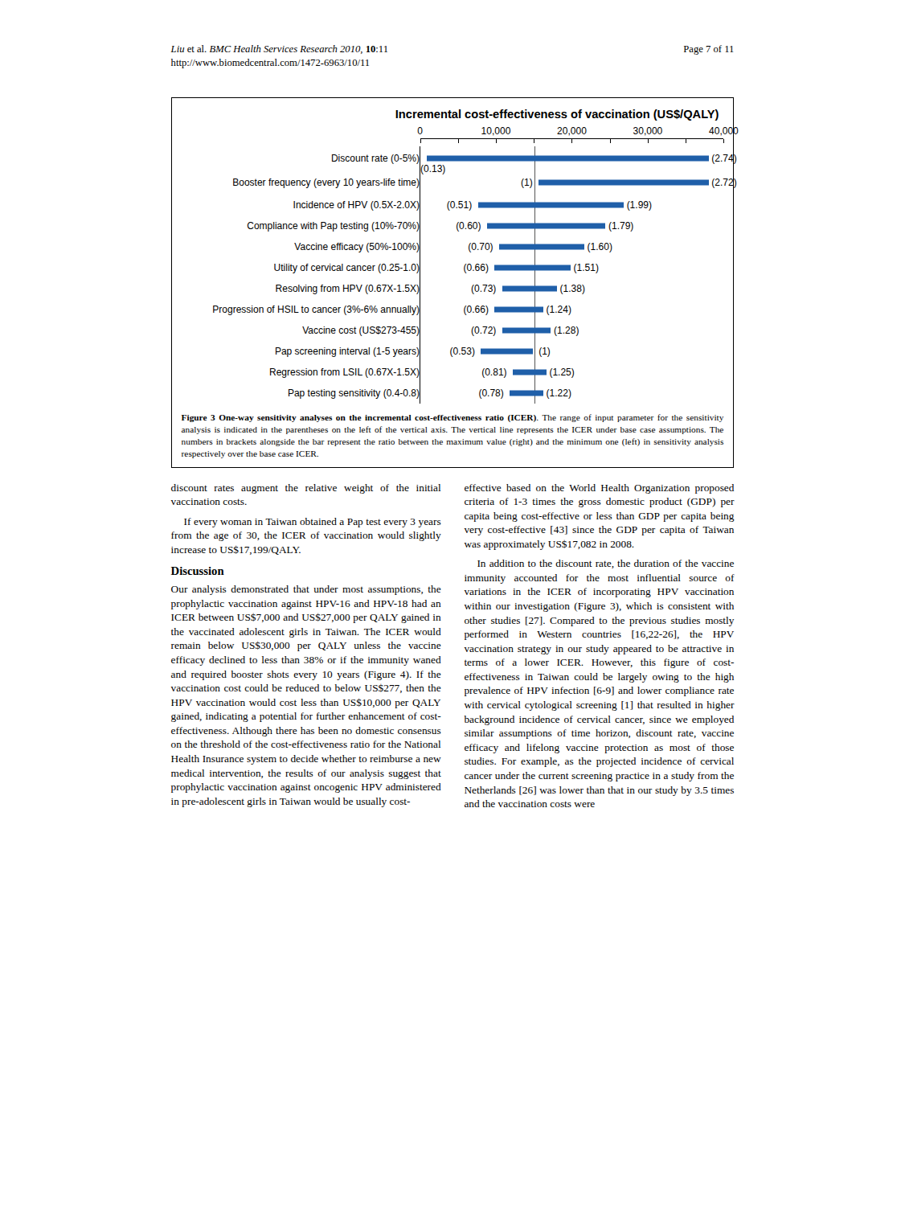Liu et al. BMC Health Services Research 2010, 10:11
http://www.biomedcentral.com/1472-6963/10/11
Page 7 of 11
Incremental cost-effectiveness of vaccination (US$/QALY)
| | 0 10,000 20,000 30,000 40,000 |
| Discount rate (0-5%) | (2.74) (0.13) |
| Booster frequency (every 10 years-life time) | (1) (2.72) |
| Incidence of HPV (0.5X-2.0X) | (0.51) (1.99) |
| Compliance with Pap testing (10%-70%) | (0.60) (1.79) |
| Vaccine efficacy (50%-100%) | (0.70) (1.60) |
| Utility of cervical cancer (0.25-1.0) | (0.66) (1.51) |
| Resolving from HPV (0.67X-1.5X) | (0.73) (1.38) |
| Progression of HSIL to cancer (3%-6% annually) | (0.66) (1.24) |
| Vaccine cost (US$273-455) | (0.72) (1.28) |
| Pap screening interval (1-5 years) | (0.53) (1) |
| Regression from LSIL (0.67X-1.5X) | (0.81) (1.25) |
| Pap testing sensitivity (0.4-0.8) | (0.78) (1.22) |
Figure 3 One-way sensitivity analyses on the incremental cost-effectiveness ratio (ICER). The range of input parameter for the sensitivity analysis is indicated in the parentheses on the left of the vertical axis. The vertical line represents the ICER under base case assumptions. The numbers in brackets alongside the bar represent the ratio between the maximum value (right) and the minimum one (left) in sensitivity analysis respectively over the base case ICER.
discount rates augment the relative weight of the initial vaccination costs.
If every woman in Taiwan obtained a Pap test every 3 years from the age of 30, the ICER of vaccination would slightly increase to US$17,199/QALY.
Discussion
Our analysis demonstrated that under most assumptions, the prophylactic vaccination against HPV-16 and HPV-18 had an ICER between US$7,000 and US$27,000 per QALY gained in the vaccinated adolescent girls in Taiwan. The ICER would remain below US$30,000 per QALY unless the vaccine efficacy declined to less than 38% or if the immunity waned and required booster shots every 10 years (Figure 4). If the vaccination cost could be reduced to below US$277, then the HPV vaccination would cost less than US$10,000 per QALY gained, indicating a potential for further enhancement of cost-effectiveness. Although there has been no domestic consensus on the threshold of the cost-effectiveness ratio for the National Health Insurance system to decide whether to reimburse a new medical intervention, the results of our analysis suggest that prophylactic vaccination against oncogenic HPV administered in pre-adolescent girls in Taiwan would be usually cost-
effective based on the World Health Organization proposed criteria of 1-3 times the gross domestic product (GDP) per capita being cost-effective or less than GDP per capita being very cost-effective [43] since the GDP per capita of Taiwan was approximately US$17,082 in 2008.
In addition to the discount rate, the duration of the vaccine immunity accounted for the most influential source of variations in the ICER of incorporating HPV vaccination within our investigation (Figure 3), which is consistent with other studies [27]. Compared to the previous studies mostly performed in Western countries [16,22-26], the HPV vaccination strategy in our study appeared to be attractive in terms of a lower ICER. However, this figure of cost-effectiveness in Taiwan could be largely owing to the high prevalence of HPV infection [6-9] and lower compliance rate with cervical cytological screening [1] that resulted in higher background incidence of cervical cancer, since we employed similar assumptions of time horizon, discount rate, vaccine efficacy and lifelong vaccine protection as most of those studies. For example, as the projected incidence of cervical cancer under the current screening practice in a study from the Netherlands [26] was lower than that in our study by 3.5 times and the vaccination costs were